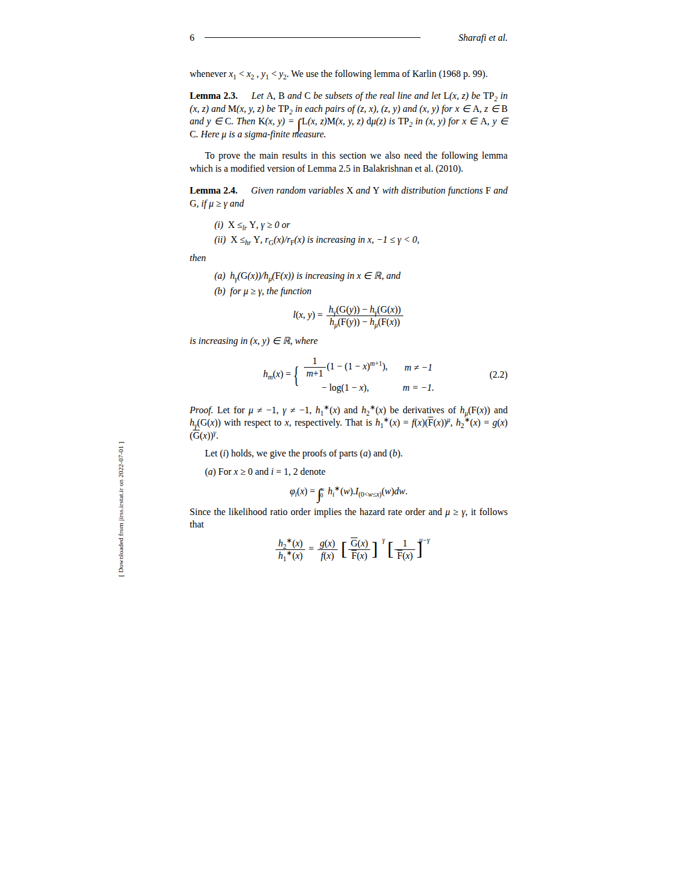6 Sharafi et al.
whenever x1 < x2 , y1 < y2. We use the following lemma of Karlin (1968 p. 99).
Lemma 2.3. Let A, B and C be subsets of the real line and let L(x, z) be TP2 in (x, z) and M(x, y, z) be TP2 in each pairs of (z, x), (z, y) and (x, y) for x ∈ A, z ∈ B and y ∈ C. Then K(x, y) = ∫L(x, z)M(x, y, z) dμ(z) is TP2 in (x, y) for x ∈ A, y ∈ C. Here μ is a sigma-finite measure.
To prove the main results in this section we also need the following lemma which is a modified version of Lemma 2.5 in Balakrishnan et al. (2010).
Lemma 2.4. Given random variables X and Y with distribution functions F and G, if μ ≥ γ and
(i) X ≤lr Y, γ ≥ 0 or
(ii) X ≤hr Y, rG(x)/rF(x) is increasing in x, −1 ≤ γ < 0,
then
(a) hγ(G(x))/hμ(F(x)) is increasing in x ∈ ℝ, and
(b) for μ ≥ γ, the function
l(x, y) = hγ(G(y)) − hγ(G(x)) hμ(F(y)) − hμ(F(x))
is increasing in (x, y) ∈ ℝ, where
hm(x) = {
| 1 m +1 (1 − (1 − x ) m +1 ), | m ≠ −1 |
| − log(1 − x ), | m = −1. |
(2.2)
Proof. Let for μ ≠ −1, γ ≠ −1, h1∗(x) and h2∗(x) be derivatives of hμ(F(x)) and hγ(G(x)) with respect to x, respectively. That is h1∗(x) = f(x)(F(x))μ, h2∗(x) = g(x)(G(x))γ.
Let (i) holds, we give the proofs of parts (a) and (b).
(a) For x ≥ 0 and i = 1, 2 denote
φi(x) = ∫∞0 hi∗(w).I(0<w≤x)(w)dw.
Since the likelihood ratio order implies the hazard rate order and μ ≥ γ, it follows that
h2∗(x) h1∗(x) = g(x) f(x) [ G(x) F(x) ] γ [ 1 F(x) ] μ−γ
[ Downloaded from jirss.irstat.ir on 2022-07-01 ]